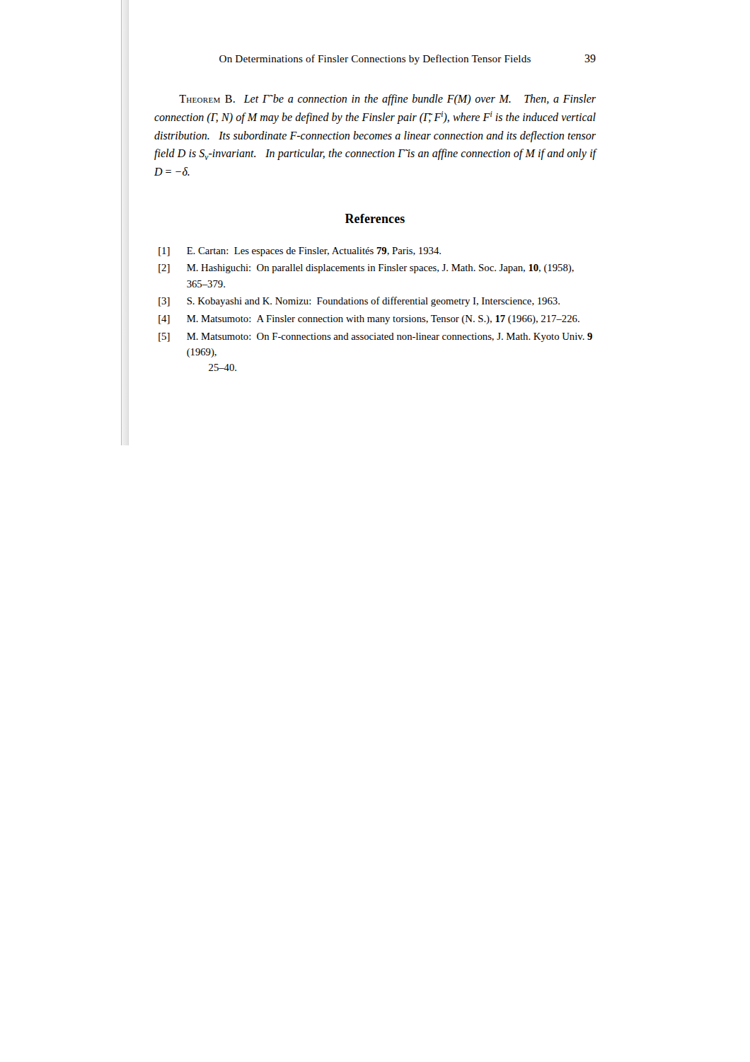On Determinations of Finsler Connections by Deflection Tensor Fields 39
Theorem B. Let Γ̃ be a connection in the affine bundle F(M) over M. Then, a Finsler connection (Γ, N) of M may be defined by the Finsler pair (Γ̃, Fi), where Fi is the induced vertical distribution. Its subordinate F-connection becomes a linear connection and its deflection tensor field D is Sv-invariant. In particular, the connection Γ̃ is an affine connection of M if and only if D = −δ.
References
[1] E. Cartan: Les espaces de Finsler, Actualités 79, Paris, 1934.
[2] M. Hashiguchi: On parallel displacements in Finsler spaces, J. Math. Soc. Japan, 10, (1958), 365–379.
[3] S. Kobayashi and K. Nomizu: Foundations of differential geometry I, Interscience, 1963.
[4] M. Matsumoto: A Finsler connection with many torsions, Tensor (N. S.), 17 (1966), 217–226.
[5] M. Matsumoto: On F-connections and associated non-linear connections, J. Math. Kyoto Univ. 9 (1969),25–40.